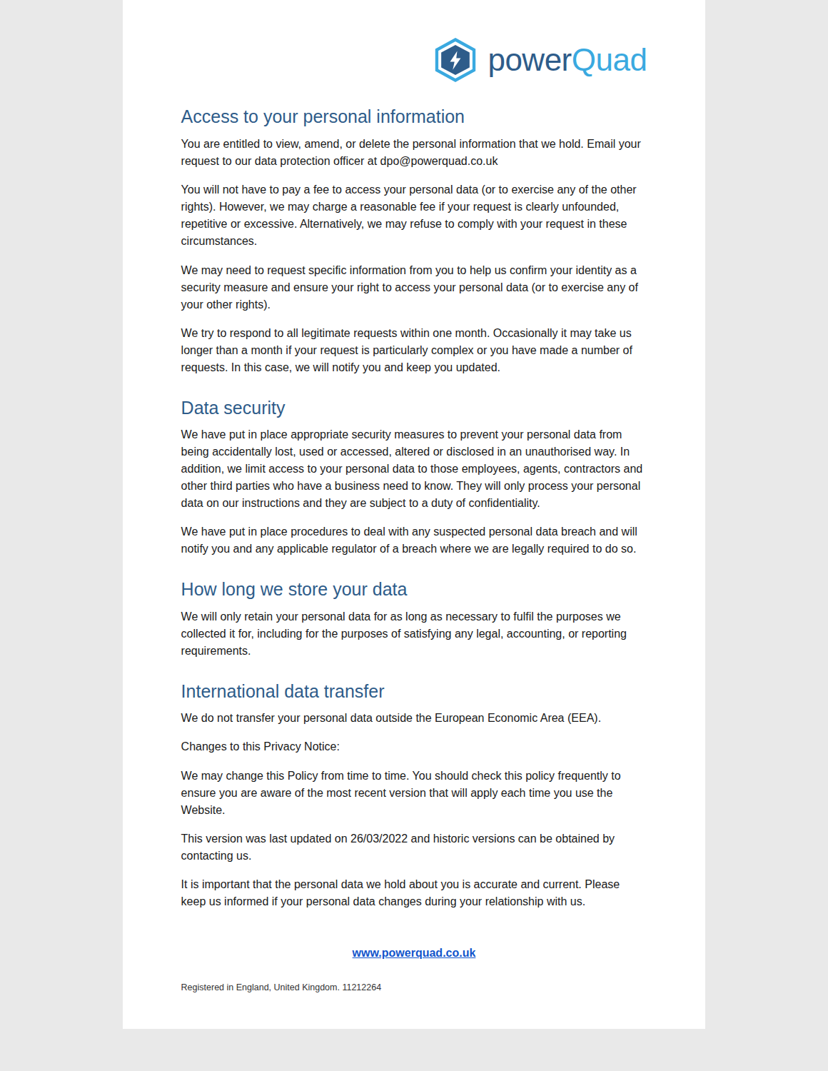power Quad
Access to your personal information
You are entitled to view, amend, or delete the personal information that we hold. Email your request to our data protection officer at dpo@powerquad.co.uk
You will not have to pay a fee to access your personal data (or to exercise any of the other rights). However, we may charge a reasonable fee if your request is clearly unfounded, repetitive or excessive. Alternatively, we may refuse to comply with your request in these circumstances.
We may need to request specific information from you to help us confirm your identity as a security measure and ensure your right to access your personal data (or to exercise any of your other rights).
We try to respond to all legitimate requests within one month. Occasionally it may take us longer than a month if your request is particularly complex or you have made a number of requests. In this case, we will notify you and keep you updated.
Data security
We have put in place appropriate security measures to prevent your personal data from being accidentally lost, used or accessed, altered or disclosed in an unauthorised way. In addition, we limit access to your personal data to those employees, agents, contractors and other third parties who have a business need to know. They will only process your personal data on our instructions and they are subject to a duty of confidentiality.
We have put in place procedures to deal with any suspected personal data breach and will notify you and any applicable regulator of a breach where we are legally required to do so.
How long we store your data
We will only retain your personal data for as long as necessary to fulfil the purposes we collected it for, including for the purposes of satisfying any legal, accounting, or reporting requirements.
International data transfer
We do not transfer your personal data outside the European Economic Area (EEA).
Changes to this Privacy Notice:
We may change this Policy from time to time. You should check this policy frequently to ensure you are aware of the most recent version that will apply each time you use the Website.
This version was last updated on 26/03/2022 and historic versions can be obtained by contacting us.
It is important that the personal data we hold about you is accurate and current. Please keep us informed if your personal data changes during your relationship with us.
www.powerquad.co.uk
Registered in England, United Kingdom. 11212264